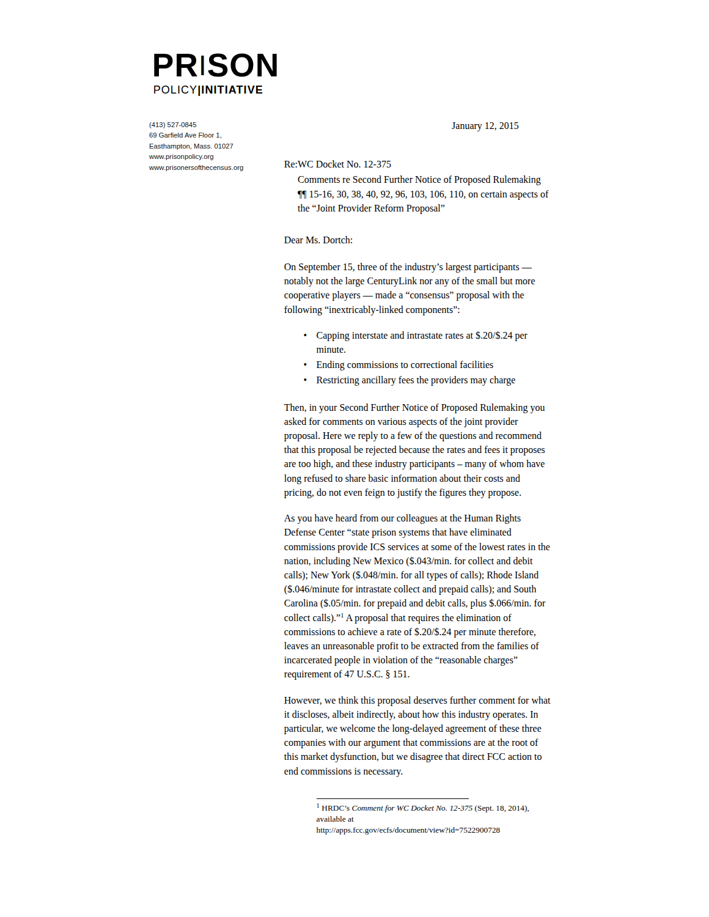PRISON
POLICY|INITIATIVE
(413) 527-0845
69 Garfield Ave Floor 1,
Easthampton, Mass. 01027
www.prisonpolicy.org
www.prisonersofthecensus.org
January 12, 2015
| Re: | WC Docket No. 12-375 Comments re Second Further Notice of Proposed Rulemaking ¶¶ 15-16, 30, 38, 40, 92, 96, 103, 106, 110, on certain aspects of the “Joint Provider Reform Proposal” |
Dear Ms. Dortch:
On September 15, three of the industry’s largest participants — notably not the large CenturyLink nor any of the small but more cooperative players — made a “consensus” proposal with the following “inextricably-linked components”:
Capping interstate and intrastate rates at $.20/$.24 per minute.
Ending commissions to correctional facilities
Restricting ancillary fees the providers may charge
Then, in your Second Further Notice of Proposed Rulemaking you asked for comments on various aspects of the joint provider proposal. Here we reply to a few of the questions and recommend that this proposal be rejected because the rates and fees it proposes are too high, and these industry participants – many of whom have long refused to share basic information about their costs and pricing, do not even feign to justify the figures they propose.
As you have heard from our colleagues at the Human Rights Defense Center “state prison systems that have eliminated commissions provide ICS services at some of the lowest rates in the nation, including New Mexico ($.043/min. for collect and debit calls); New York ($.048/min. for all types of calls); Rhode Island ($.046/minute for intrastate collect and prepaid calls); and South Carolina ($.05/min. for prepaid and debit calls, plus $.066/min. for collect calls).”1 A proposal that requires the elimination of commissions to achieve a rate of $.20/$.24 per minute therefore, leaves an unreasonable profit to be extracted from the families of incarcerated people in violation of the “reasonable charges” requirement of 47 U.S.C. § 151.
However, we think this proposal deserves further comment for what it discloses, albeit indirectly, about how this industry operates. In particular, we welcome the long-delayed agreement of these three companies with our argument that commissions are at the root of this market dysfunction, but we disagree that direct FCC action to end commissions is necessary.
1 HRDC’s Comment for WC Docket No. 12-375 (Sept. 18, 2014), available at
http://apps.fcc.gov/ecfs/document/view?id=7522900728